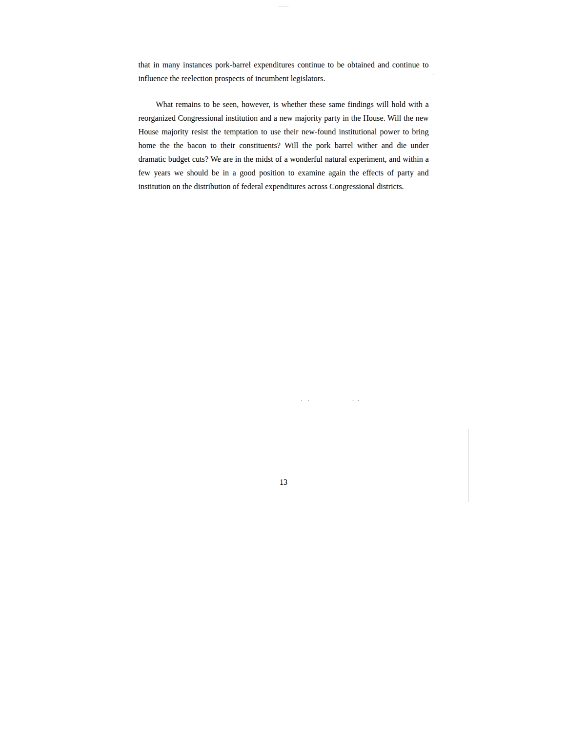·
that in many instances pork-barrel expenditures continue to be obtained and continue to influence the reelection prospects of incumbent legislators.
What remains to be seen, however, is whether these same findings will hold with a reorganized Congressional institution and a new majority party in the House. Will the new House majority resist the temptation to use their new-found institutional power to bring home the the bacon to their constituents? Will the pork barrel wither and die under dramatic budget cuts? We are in the midst of a wonderful natural experiment, and within a few years we should be in a good position to examine again the effects of party and institution on the distribution of federal expenditures across Congressional districts.
. .
. .
13